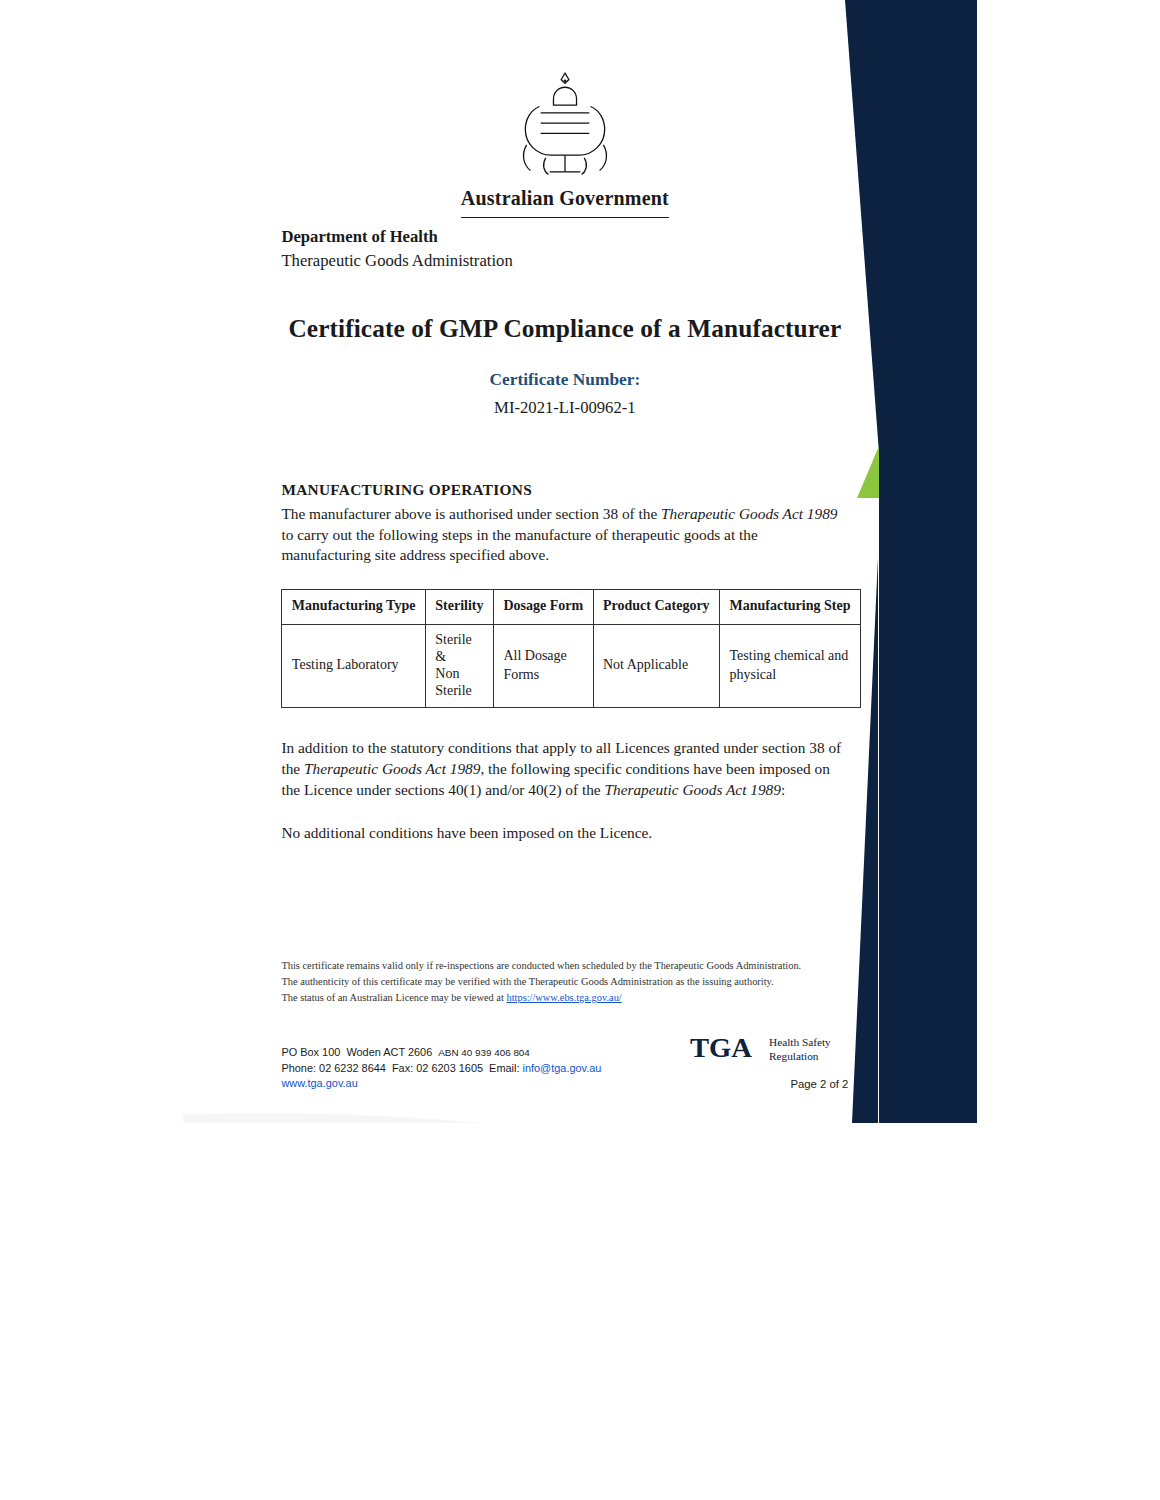Australian Government
Department of Health
Therapeutic Goods Administration
Certificate of GMP Compliance of a Manufacturer
Certificate Number:
MI-2021-LI-00962-1
Manufacturing Operations
The manufacturer above is authorised under section 38 of the Therapeutic Goods Act 1989 to carry out the following steps in the manufacture of therapeutic goods at the manufacturing site address specified above.
| Manufacturing Type | Sterility | Dosage Form | Product Category | Manufacturing Step |
| --- | --- | --- | --- | --- |
| Testing Laboratory | Sterile & Non Sterile | All Dosage Forms | Not Applicable | Testing chemical and physical |
In addition to the statutory conditions that apply to all Licences granted under section 38 of the Therapeutic Goods Act 1989, the following specific conditions have been imposed on the Licence under sections 40(1) and/or 40(2) of the Therapeutic Goods Act 1989:
No additional conditions have been imposed on the Licence.
This certificate remains valid only if re-inspections are conducted when scheduled by the Therapeutic Goods Administration.
The authenticity of this certificate may be verified with the Therapeutic Goods Administration as the issuing authority.
The status of an Australian Licence may be viewed at https://www.ebs.tga.gov.au/
PO Box 100 Woden ACT 2606 ABN 40 939 406 804
Phone: 02 6232 8644 Fax: 02 6203 1605 Email: info@tga.gov.au www.tga.gov.au
Page 2 of 2